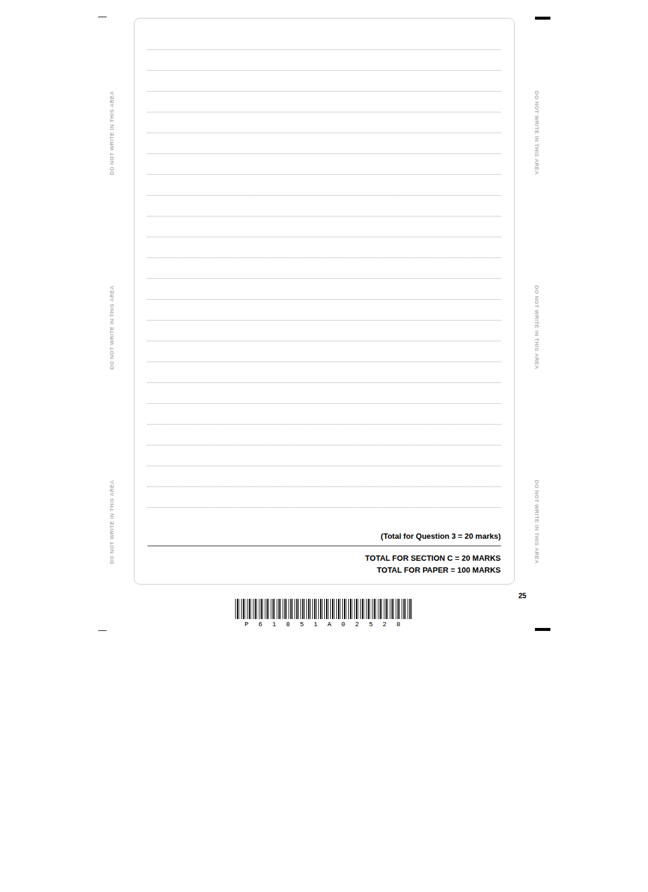DO NOT WRITE IN THIS AREA DO NOT WRITE IN THIS AREA DO NOT WRITE IN THIS AREA
DO NOT WRITE IN THIS AREA DO NOT WRITE IN THIS AREA DO NOT WRITE IN THIS AREA
(Total for Question 3 = 20 marks)
TOTAL FOR SECTION C = 20 MARKS
TOTAL FOR PAPER = 100 MARKS
25
P 6 1 8 5 1 A 0 2 5 2 8